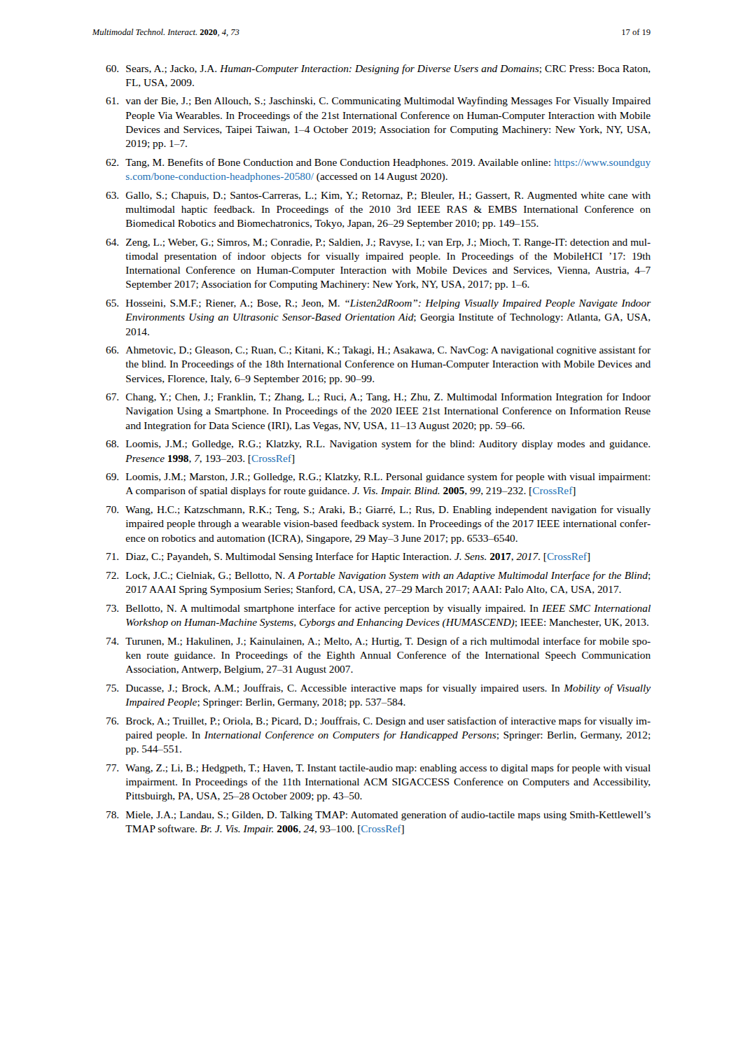Multimodal Technol. Interact. 2020, 4, 73
17 of 19
60. Sears, A.; Jacko, J.A. Human-Computer Interaction: Designing for Diverse Users and Domains; CRC Press: Boca Raton, FL, USA, 2009.
61. van der Bie, J.; Ben Allouch, S.; Jaschinski, C. Communicating Multimodal Wayfinding Messages For Visually Impaired People Via Wearables. In Proceedings of the 21st International Conference on Human-Computer Interaction with Mobile Devices and Services, Taipei Taiwan, 1–4 October 2019; Association for Computing Machinery: New York, NY, USA, 2019; pp. 1–7.
62. Tang, M. Benefits of Bone Conduction and Bone Conduction Headphones. 2019. Available online: https://www.soundguys.com/bone-conduction-headphones-20580/ (accessed on 14 August 2020).
63. Gallo, S.; Chapuis, D.; Santos-Carreras, L.; Kim, Y.; Retornaz, P.; Bleuler, H.; Gassert, R. Augmented white cane with multimodal haptic feedback. In Proceedings of the 2010 3rd IEEE RAS & EMBS International Conference on Biomedical Robotics and Biomechatronics, Tokyo, Japan, 26–29 September 2010; pp. 149–155.
64. Zeng, L.; Weber, G.; Simros, M.; Conradie, P.; Saldien, J.; Ravyse, I.; van Erp, J.; Mioch, T. Range-IT: detection and multimodal presentation of indoor objects for visually impaired people. In Proceedings of the MobileHCI ’17: 19th International Conference on Human-Computer Interaction with Mobile Devices and Services, Vienna, Austria, 4–7 September 2017; Association for Computing Machinery: New York, NY, USA, 2017; pp. 1–6.
65. Hosseini, S.M.F.; Riener, A.; Bose, R.; Jeon, M. “Listen2dRoom”: Helping Visually Impaired People Navigate Indoor Environments Using an Ultrasonic Sensor-Based Orientation Aid; Georgia Institute of Technology: Atlanta, GA, USA, 2014.
66. Ahmetovic, D.; Gleason, C.; Ruan, C.; Kitani, K.; Takagi, H.; Asakawa, C. NavCog: A navigational cognitive assistant for the blind. In Proceedings of the 18th International Conference on Human-Computer Interaction with Mobile Devices and Services, Florence, Italy, 6–9 September 2016; pp. 90–99.
67. Chang, Y.; Chen, J.; Franklin, T.; Zhang, L.; Ruci, A.; Tang, H.; Zhu, Z. Multimodal Information Integration for Indoor Navigation Using a Smartphone. In Proceedings of the 2020 IEEE 21st International Conference on Information Reuse and Integration for Data Science (IRI), Las Vegas, NV, USA, 11–13 August 2020; pp. 59–66.
68. Loomis, J.M.; Golledge, R.G.; Klatzky, R.L. Navigation system for the blind: Auditory display modes and guidance. Presence 1998, 7, 193–203. [CrossRef]
69. Loomis, J.M.; Marston, J.R.; Golledge, R.G.; Klatzky, R.L. Personal guidance system for people with visual impairment: A comparison of spatial displays for route guidance. J. Vis. Impair. Blind. 2005, 99, 219–232. [CrossRef]
70. Wang, H.C.; Katzschmann, R.K.; Teng, S.; Araki, B.; Giarré, L.; Rus, D. Enabling independent navigation for visually impaired people through a wearable vision-based feedback system. In Proceedings of the 2017 IEEE international conference on robotics and automation (ICRA), Singapore, 29 May–3 June 2017; pp. 6533–6540.
71. Diaz, C.; Payandeh, S. Multimodal Sensing Interface for Haptic Interaction. J. Sens. 2017, 2017. [CrossRef]
72. Lock, J.C.; Cielniak, G.; Bellotto, N. A Portable Navigation System with an Adaptive Multimodal Interface for the Blind; 2017 AAAI Spring Symposium Series; Stanford, CA, USA, 27–29 March 2017; AAAI: Palo Alto, CA, USA, 2017.
73. Bellotto, N. A multimodal smartphone interface for active perception by visually impaired. In IEEE SMC International Workshop on Human-Machine Systems, Cyborgs and Enhancing Devices (HUMASCEND); IEEE: Manchester, UK, 2013.
74. Turunen, M.; Hakulinen, J.; Kainulainen, A.; Melto, A.; Hurtig, T. Design of a rich multimodal interface for mobile spoken route guidance. In Proceedings of the Eighth Annual Conference of the International Speech Communication Association, Antwerp, Belgium, 27–31 August 2007.
75. Ducasse, J.; Brock, A.M.; Jouffrais, C. Accessible interactive maps for visually impaired users. In Mobility of Visually Impaired People; Springer: Berlin, Germany, 2018; pp. 537–584.
76. Brock, A.; Truillet, P.; Oriola, B.; Picard, D.; Jouffrais, C. Design and user satisfaction of interactive maps for visually impaired people. In International Conference on Computers for Handicapped Persons; Springer: Berlin, Germany, 2012; pp. 544–551.
77. Wang, Z.; Li, B.; Hedgpeth, T.; Haven, T. Instant tactile-audio map: enabling access to digital maps for people with visual impairment. In Proceedings of the 11th International ACM SIGACCESS Conference on Computers and Accessibility, Pittsbuirgh, PA, USA, 25–28 October 2009; pp. 43–50.
78. Miele, J.A.; Landau, S.; Gilden, D. Talking TMAP: Automated generation of audio-tactile maps using Smith-Kettlewell’s TMAP software. Br. J. Vis. Impair. 2006, 24, 93–100. [CrossRef]